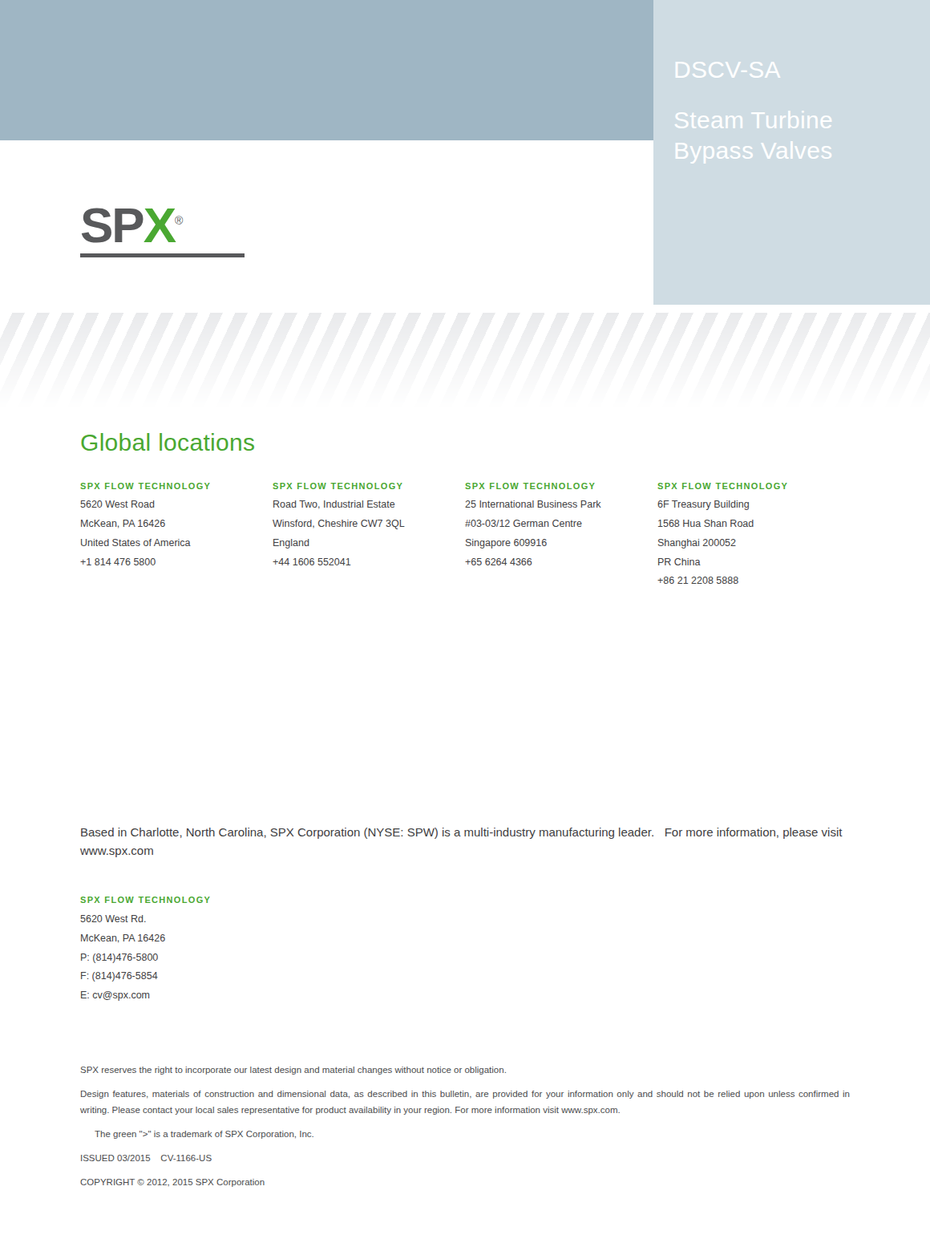DSCV-SA
Steam Turbine
Bypass Valves
SPX®
Global locations
SPX FLOW TECHNOLOGY
5620 West Road
McKean, PA 16426
United States of America
+1 814 476 5800
SPX FLOW TECHNOLOGY
Road Two, Industrial Estate
Winsford, Cheshire CW7 3QL
England
+44 1606 552041
SPX FLOW TECHNOLOGY
25 International Business Park
#03-03/12 German Centre
Singapore 609916
+65 6264 4366
SPX FLOW TECHNOLOGY
6F Treasury Building
1568 Hua Shan Road
Shanghai 200052
PR China
+86 21 2208 5888
Based in Charlotte, North Carolina, SPX Corporation (NYSE: SPW) is a multi-industry manufacturing leader. For more information, please visit www.spx.com
SPX FLOW TECHNOLOGY
5620 West Rd.
McKean, PA 16426
P: (814)476-5800
F: (814)476-5854
E: cv@spx.com
SPX reserves the right to incorporate our latest design and material changes without notice or obligation.
Design features, materials of construction and dimensional data, as described in this bulletin, are provided for your information only and should not be relied upon unless confirmed in writing. Please contact your local sales representative for product availability in your region. For more information visit www.spx.com.
The green ">" is a trademark of SPX Corporation, Inc.
ISSUED 03/2015 CV-1166-US
COPYRIGHT © 2012, 2015 SPX Corporation